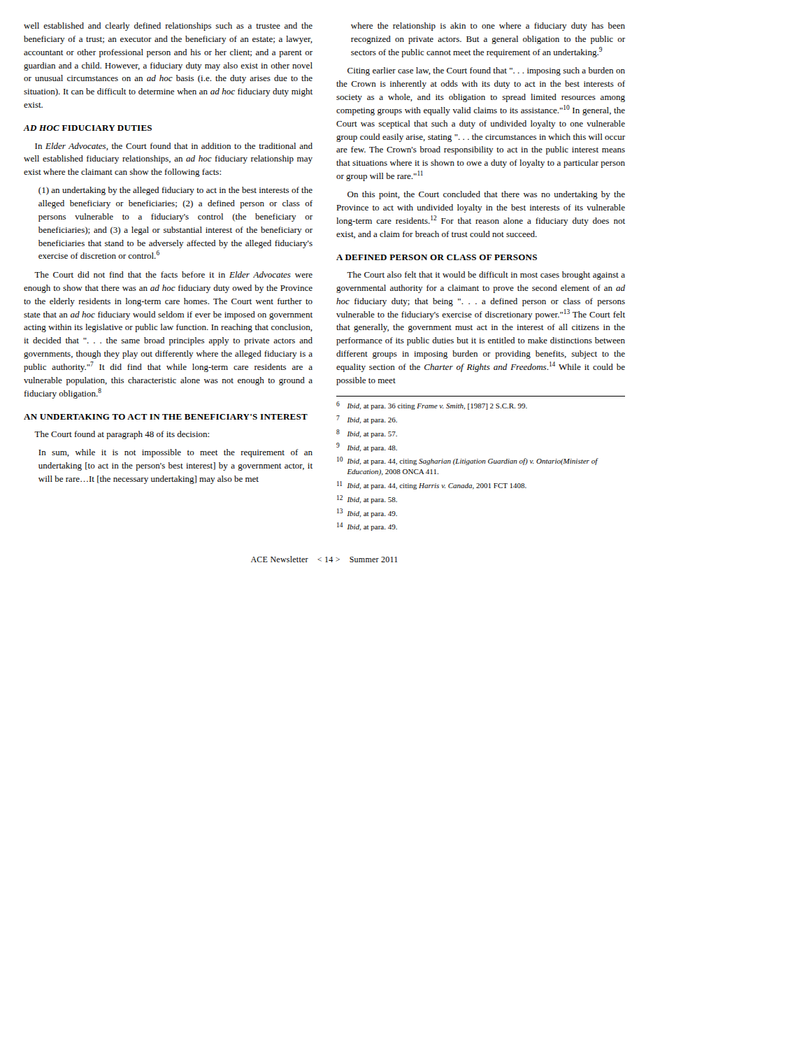well established and clearly defined relationships such as a trustee and the beneficiary of a trust; an executor and the beneficiary of an estate; a lawyer, accountant or other professional person and his or her client; and a parent or guardian and a child. However, a fiduciary duty may also exist in other novel or unusual circumstances on an ad hoc basis (i.e. the duty arises due to the situation). It can be difficult to determine when an ad hoc fiduciary duty might exist.
Ad hoc Fiduciary Duties
In Elder Advocates, the Court found that in addition to the traditional and well established fiduciary relationships, an ad hoc fiduciary relationship may exist where the claimant can show the following facts:
(1) an undertaking by the alleged fiduciary to act in the best interests of the alleged beneficiary or beneficiaries; (2) a defined person or class of persons vulnerable to a fiduciary's control (the beneficiary or beneficiaries); and (3) a legal or substantial interest of the beneficiary or beneficiaries that stand to be adversely affected by the alleged fiduciary's exercise of discretion or control.6
The Court did not find that the facts before it in Elder Advocates were enough to show that there was an ad hoc fiduciary duty owed by the Province to the elderly residents in long-term care homes. The Court went further to state that an ad hoc fiduciary would seldom if ever be imposed on government acting within its legislative or public law function. In reaching that conclusion, it decided that ". . . the same broad principles apply to private actors and governments, though they play out differently where the alleged fiduciary is a public authority."7 It did find that while long-term care residents are a vulnerable population, this characteristic alone was not enough to ground a fiduciary obligation.8
An Undertaking to Act in the Beneficiary's Interest
The Court found at paragraph 48 of its decision:
In sum, while it is not impossible to meet the requirement of an undertaking [to act in the person's best interest] by a government actor, it will be rare…It [the necessary undertaking] may also be met
where the relationship is akin to one where a fiduciary duty has been recognized on private actors. But a general obligation to the public or sectors of the public cannot meet the requirement of an undertaking.9
Citing earlier case law, the Court found that ". . . imposing such a burden on the Crown is inherently at odds with its duty to act in the best interests of society as a whole, and its obligation to spread limited resources among competing groups with equally valid claims to its assistance."10 In general, the Court was sceptical that such a duty of undivided loyalty to one vulnerable group could easily arise, stating ". . . the circumstances in which this will occur are few. The Crown's broad responsibility to act in the public interest means that situations where it is shown to owe a duty of loyalty to a particular person or group will be rare."11
On this point, the Court concluded that there was no undertaking by the Province to act with undivided loyalty in the best interests of its vulnerable long-term care residents.12 For that reason alone a fiduciary duty does not exist, and a claim for breach of trust could not succeed.
A Defined Person or Class of Persons
The Court also felt that it would be difficult in most cases brought against a governmental authority for a claimant to prove the second element of an ad hoc fiduciary duty; that being ". . . a defined person or class of persons vulnerable to the fiduciary's exercise of discretionary power."13 The Court felt that generally, the government must act in the interest of all citizens in the performance of its public duties but it is entitled to make distinctions between different groups in imposing burden or providing benefits, subject to the equality section of the Charter of Rights and Freedoms.14 While it could be possible to meet
6 Ibid, at para. 36 citing Frame v. Smith, [1987] 2 S.C.R. 99.
7 Ibid, at para. 26.
8 Ibid, at para. 57.
9 Ibid, at para. 48.
10 Ibid, at para. 44, citing Sagharian (Litigation Guardian of) v. Ontario(Minister of Education), 2008 ONCA 411.
11 Ibid, at para. 44, citing Harris v. Canada, 2001 FCT 1408.
12 Ibid, at para. 58.
13 Ibid, at para. 49.
14 Ibid, at para. 49.
ACE Newsletter < 14 > Summer 2011